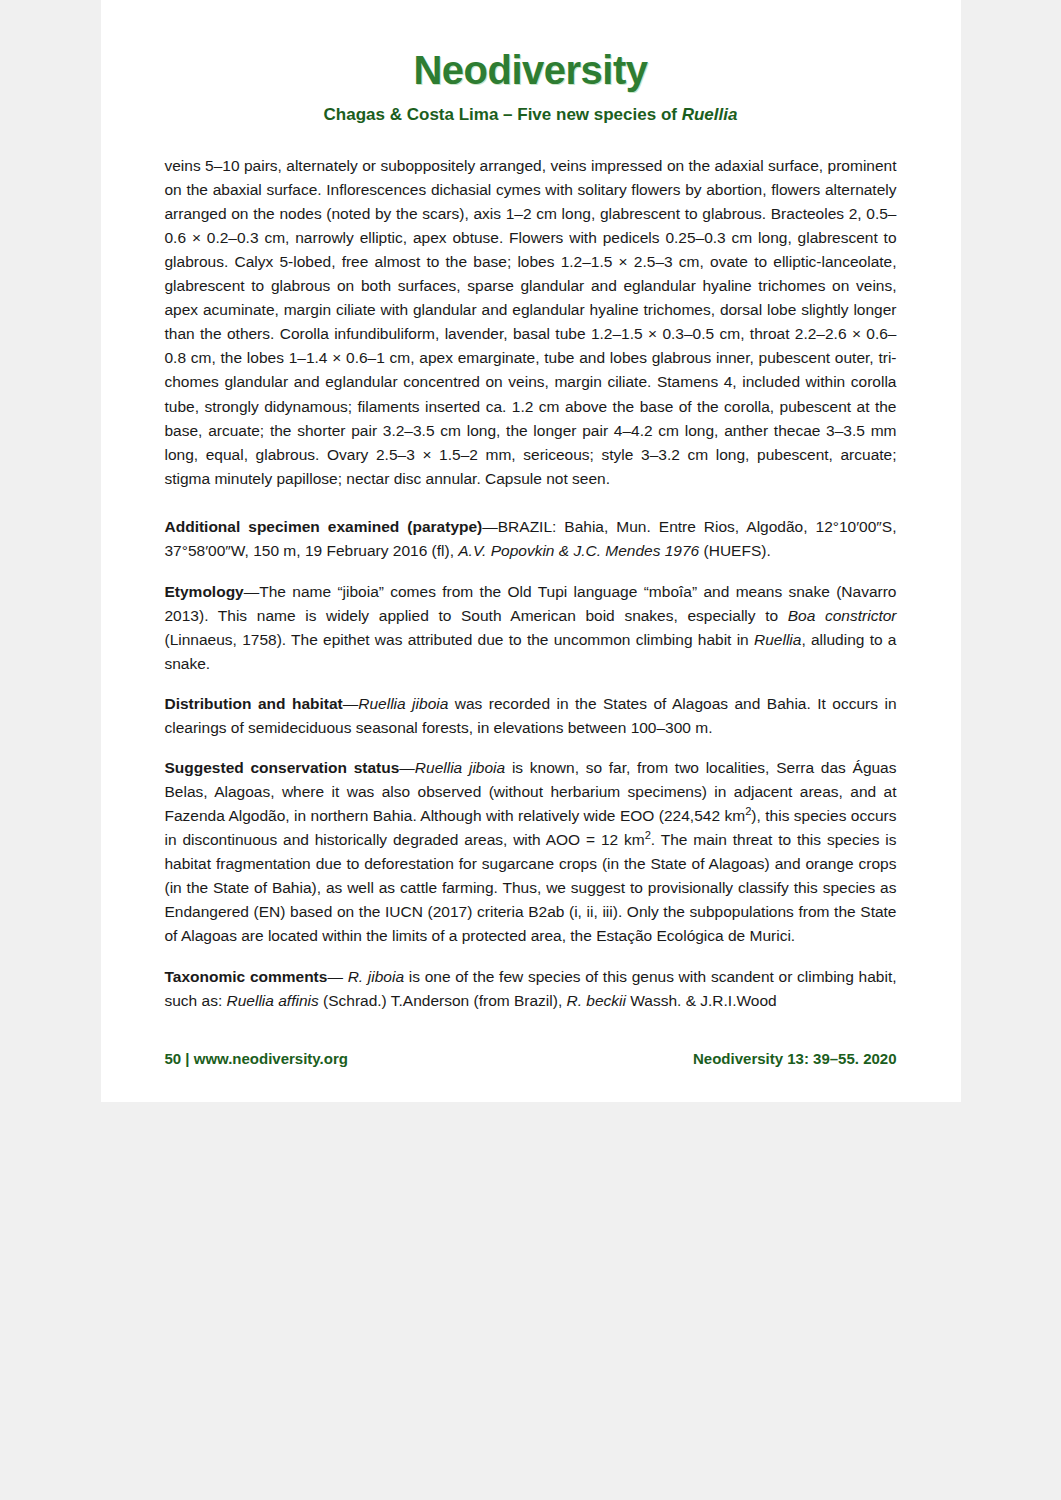Neodiversity
Chagas & Costa Lima – Five new species of Ruellia
veins 5–10 pairs, alternately or suboppositely arranged, veins impressed on the adaxial surface, prominent on the abaxial surface. Inflorescences dichasial cymes with solitary flowers by abortion, flowers alternately arranged on the nodes (noted by the scars), axis 1–2 cm long, glabrescent to glabrous. Bracteoles 2, 0.5–0.6 × 0.2–0.3 cm, narrowly elliptic, apex obtuse. Flowers with pedicels 0.25–0.3 cm long, glabrescent to glabrous. Calyx 5-lobed, free almost to the base; lobes 1.2–1.5 × 2.5–3 cm, ovate to elliptic-lanceolate, glabrescent to glabrous on both surfaces, sparse glandular and eglandular hyaline trichomes on veins, apex acuminate, margin ciliate with glandular and eglandular hyaline trichomes, dorsal lobe slightly longer than the others. Corolla infundibuliform, lavender, basal tube 1.2–1.5 × 0.3–0.5 cm, throat 2.2–2.6 × 0.6–0.8 cm, the lobes 1–1.4 × 0.6–1 cm, apex emarginate, tube and lobes glabrous inner, pubescent outer, trichomes glandular and eglandular concentred on veins, margin ciliate. Stamens 4, included within corolla tube, strongly didynamous; filaments inserted ca. 1.2 cm above the base of the corolla, pubescent at the base, arcuate; the shorter pair 3.2–3.5 cm long, the longer pair 4–4.2 cm long, anther thecae 3–3.5 mm long, equal, glabrous. Ovary 2.5–3 × 1.5–2 mm, sericeous; style 3–3.2 cm long, pubescent, arcuate; stigma minutely papillose; nectar disc annular. Capsule not seen.
Additional specimen examined (paratype)—BRAZIL: Bahia, Mun. Entre Rios, Algodão, 12°10′00″S, 37°58′00″W, 150 m, 19 February 2016 (fl), A.V. Popovkin & J.C. Mendes 1976 (HUEFS).
Etymology—The name “jiboia” comes from the Old Tupi language “mboîa” and means snake (Navarro 2013). This name is widely applied to South American boid snakes, especially to Boa constrictor (Linnaeus, 1758). The epithet was attributed due to the uncommon climbing habit in Ruellia, alluding to a snake.
Distribution and habitat—Ruellia jiboia was recorded in the States of Alagoas and Bahia. It occurs in clearings of semideciduous seasonal forests, in elevations between 100–300 m.
Suggested conservation status—Ruellia jiboia is known, so far, from two localities, Serra das Águas Belas, Alagoas, where it was also observed (without herbarium specimens) in adjacent areas, and at Fazenda Algodão, in northern Bahia. Although with relatively wide EOO (224,542 km2), this species occurs in discontinuous and historically degraded areas, with AOO = 12 km2. The main threat to this species is habitat fragmentation due to deforestation for sugarcane crops (in the State of Alagoas) and orange crops (in the State of Bahia), as well as cattle farming. Thus, we suggest to provisionally classify this species as Endangered (EN) based on the IUCN (2017) criteria B2ab (i, ii, iii). Only the subpopulations from the State of Alagoas are located within the limits of a protected area, the Estação Ecológica de Murici.
Taxonomic comments— R. jiboia is one of the few species of this genus with scandent or climbing habit, such as: Ruellia affinis (Schrad.) T.Anderson (from Brazil), R. beckii Wassh. & J.R.I.Wood
50 | www.neodiversity.org
Neodiversity 13: 39–55. 2020